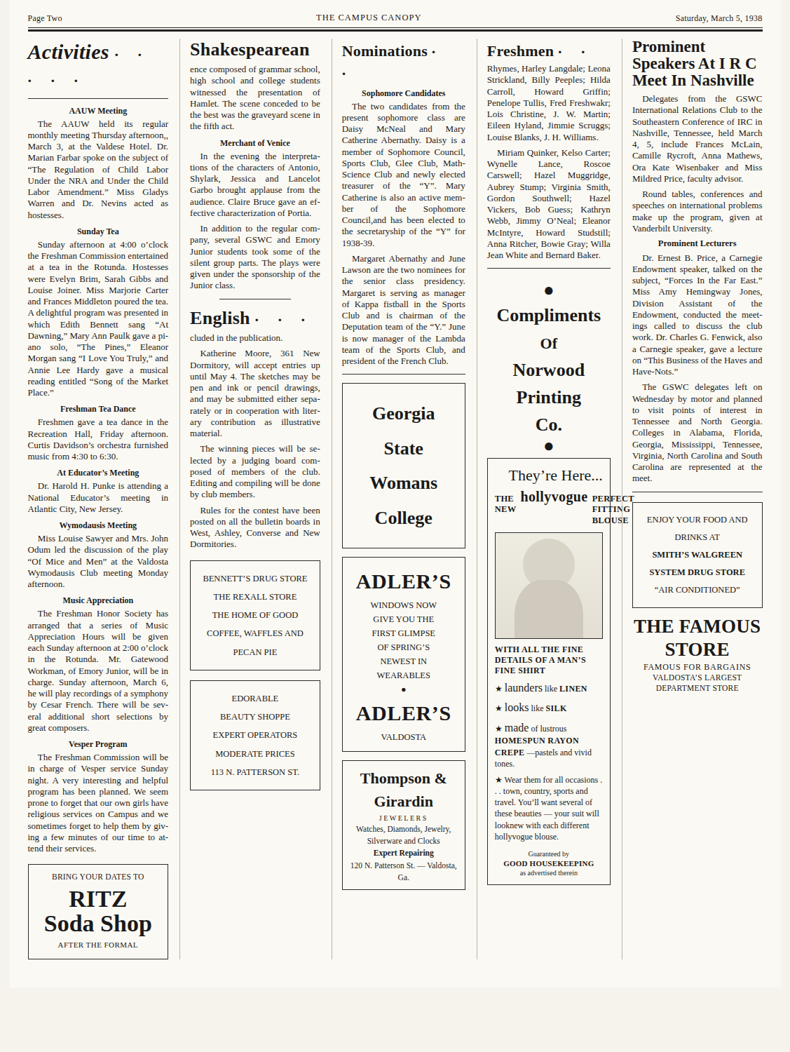Page Two
THE CAMPUS CANOPY
Saturday, March 5, 1938
Activities . . . . .
AAUW Meeting
The AAUW held its regular monthly meeting Thursday afternoon,, March 3, at the Valdese Hotel. Dr. Marian Farbar spoke on the subject of “The Regulation of Child Labor Under the NRA and Under the Child Labor Amendment.” Miss Gladys Warren and Dr. Nevins acted as hostesses.
Sunday Tea
Sunday afternoon at 4:00 o’clock the Freshman Commission entertained at a tea in the Rotunda. Hostesses were Evelyn Brim, Sarah Gibbs and Louise Joiner. Miss Marjorie Carter and Frances Middleton poured the tea. A delightful program was presented in which Edith Bennett sang “At Dawning,” Mary Ann Paulk gave a piano solo, “The Pines,” Eleanor Morgan sang “I Love You Truly,” and Annie Lee Hardy gave a musical reading entitled “Song of the Market Place.”
Freshman Tea Dance
Freshmen gave a tea dance in the Recreation Hall, Friday afternoon. Curtis Davidson’s orchestra furnished music from 4:30 to 6:30.
At Educator’s Meeting
Dr. Harold H. Punke is attending a National Educator’s meeting in Atlantic City, New Jersey.
Wymodausis Meeting
Miss Louise Sawyer and Mrs. John Odum led the discussion of the play “Of Mice and Men” at the Valdosta Wymodausis Club meeting Monday afternoon.
Music Appreciation
The Freshman Honor Society has arranged that a series of Music Appreciation Hours will be given each Sunday afternoon at 2:00 o’clock in the Rotunda. Mr. Gatewood Workman, of Emory Junior, will be in charge. Sunday afternoon, March 6, he will play recordings of a symphony by Cesar French. There will be several additional short selections by great composers.
Vesper Program
The Freshman Commission will be in charge of Vesper service Sunday night. A very interesting and helpful program has been planned. We seem prone to forget that our own girls have religious services on Campus and we sometimes forget to help them by giving a few minutes of our time to attend their services.
BRING YOUR DATES TO
RITZ
Soda Shop
AFTER THE FORMAL
Shakespearean
ence composed of grammar school, high school and college students witnessed the presentation of Hamlet. The scene conceded to be the best was the graveyard scene in the fifth act.
Merchant of Venice
In the evening the interpretations of the characters of Antonio, Shylark, Jessica and Lancelot Garbo brought applause from the audience. Claire Bruce gave an effective characterization of Portia.
In addition to the regular company, several GSWC and Emory Junior students took some of the silent group parts. The plays were given under the sponsorship of the Junior class.
English . . .
cluded in the publication.
Katherine Moore, 361 New Dormitory, will accept entries up until May 4. The sketches may be pen and ink or pencil drawings, and may be submitted either separately or in cooperation with literary contribution as illustrative material.
The winning pieces will be selected by a judging board composed of members of the club. Editing and compiling will be done by club members.
Rules for the contest have been posted on all the bulletin boards in West, Ashley, Converse and New Dormitories.
BENNETT’S DRUG STORE
THE REXALL STORE
THE HOME OF GOOD
COFFEE, WAFFLES AND
PECAN PIE
EDORABLE
BEAUTY SHOPPE
EXPERT OPERATORS
MODERATE PRICES
113 N. PATTERSON ST.
Nominations . .
Sophomore Candidates
The two candidates from the present sophomore class are Daisy McNeal and Mary Catherine Abernathy. Daisy is a member of Sophomore Council, Sports Club, Glee Club, Math-Science Club and newly elected treasurer of the “Y”. Mary Catherine is also an active member of the Sophomore Council,and has been elected to the secretaryship of the “Y” for 1938-39.
Margaret Abernathy and June Lawson are the two nominees for the senior class presidency. Margaret is serving as manager of Kappa fistball in the Sports Club and is chairman of the Deputation team of the “Y.” June is now manager of the Lambda team of the Sports Club, and president of the French Club.
Georgia
State
Womans
College
ADLER’S
WINDOWS NOW
GIVE YOU THE
FIRST GLIMPSE
OF SPRING’S
NEWEST IN
WEARABLES
●
ADLER’S
VALDOSTA
Thompson & Girardin
JEWELERS
Watches, Diamonds, Jewelry, Silverware and Clocks
Expert Repairing
120 N. Patterson St. — Valdosta, Ga.
Freshmen . .
Rhymes, Harley Langdale; Leona Strickland, Billy Peeples; Hilda Carroll, Howard Griffin; Penelope Tullis, Fred Freshwakr; Lois Christine, J. W. Martin; Eileen Hyland, Jimmie Scruggs; Louise Blanks, J. H. Williams.
Miriam Quinker, Kelso Carter; Wynelle Lance, Roscoe Carswell; Hazel Muggridge, Aubrey Stump; Virginia Smith, Gordon Southwell; Hazel Vickers, Bob Guess; Kathryn Webb, Jimmy O’Neal; Eleanor McIntyre, Howard Studstill; Anna Ritcher, Bowie Gray; Willa Jean White and Bernard Baker.
● Compliments
Of
Norwood
Printing
Co. ●
They’re Here...
THE NEW hollyvogue PERFECT FITTING BLOUSE
WITH ALL THE FINE DETAILS OF A MAN’S FINE SHIRT
★ launders like LINEN
★ looks like SILK
★ made of lustrous HOMESPUN RAYON CREPE —pastels and vivid tones.
★ Wear them for all occasions . . . town, country, sports and travel. You’ll want several of these beauties — your suit will looknew with each different hollyvogue blouse.
Guaranteed by
GOOD HOUSEKEEPING
as advertised therein
Prominent
Speakers At I R C
Meet In Nashville
Delegates from the GSWC International Relations Club to the Southeastern Conference of IRC in Nashville, Tennessee, held March 4, 5, include Frances McLain, Camille Rycroft, Anna Mathews, Ora Kate Wisenbaker and Miss Mildred Price, faculty advisor.
Round tables, conferences and speeches on international problems make up the program, given at Vanderbilt University.
Prominent Lecturers
Dr. Ernest B. Price, a Carnegie Endowment speaker, talked on the subject, “Forces In the Far East.” Miss Amy Hemingway Jones, Division Assistant of the Endowment, conducted the meetings called to discuss the club work. Dr. Charles G. Fenwick, also a Carnegie speaker, gave a lecture on “This Business of the Haves and Have-Nots.”
The GSWC delegates left on Wednesday by motor and planned to visit points of interest in Tennessee and North Georgia. Colleges in Alabama, Florida, Georgia, Mississippi, Tennessee, Virginia, North Carolina and South Carolina are represented at the meet.
ENJOY YOUR FOOD AND
DRINKS AT
SMITH’S WALGREEN
SYSTEM DRUG STORE
“AIR CONDITIONED”
THE FAMOUS STORE
FAMOUS FOR BARGAINS
VALDOSTA’S LARGEST DEPARTMENT STORE